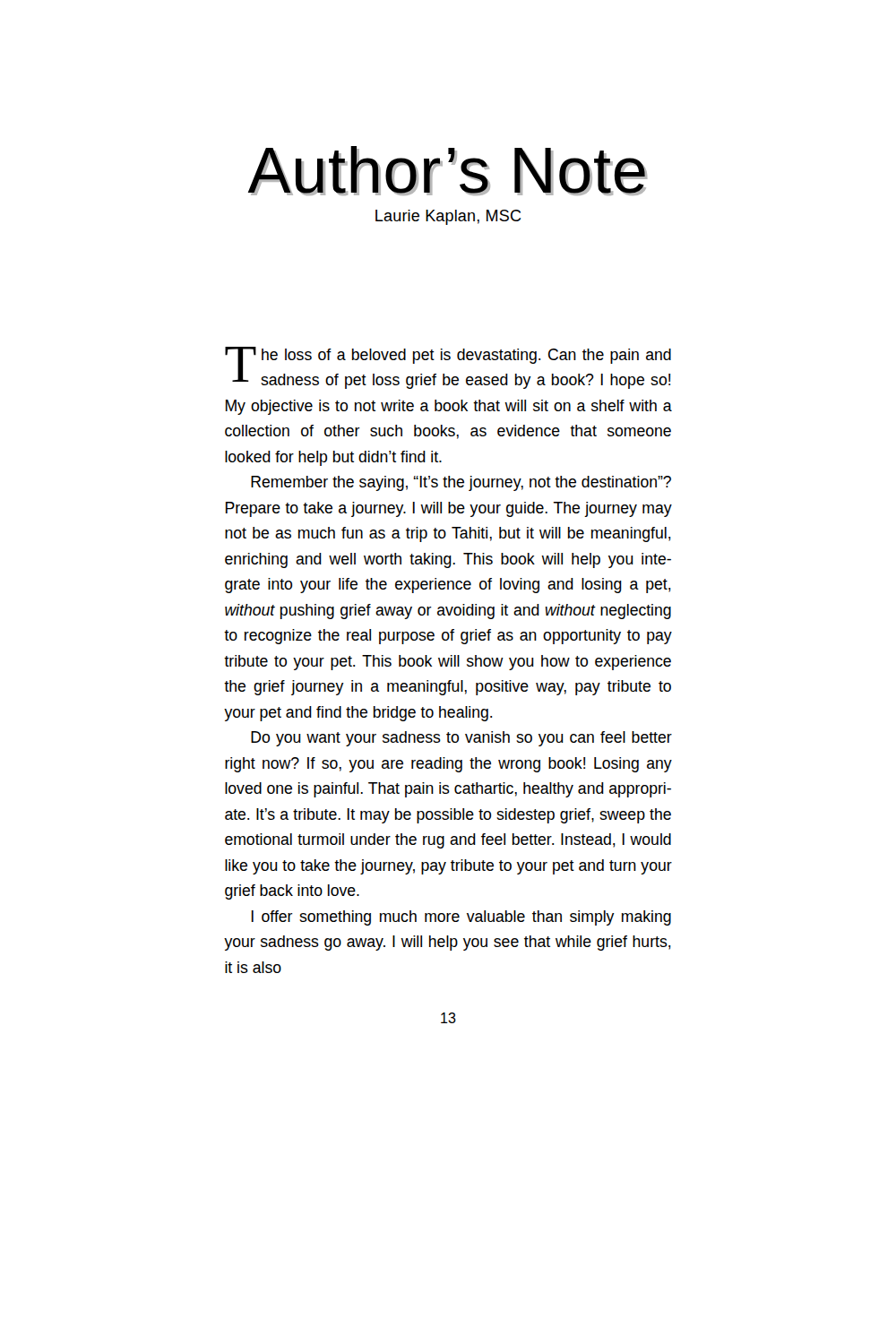Author’s Note
Laurie Kaplan, MSC
The loss of a beloved pet is devastating. Can the pain and sadness of pet loss grief be eased by a book? I hope so! My objective is to not write a book that will sit on a shelf with a collection of other such books, as evidence that someone looked for help but didn’t find it.
Remember the saying, “It’s the journey, not the destination”? Prepare to take a journey. I will be your guide. The journey may not be as much fun as a trip to Tahiti, but it will be meaningful, enriching and well worth taking. This book will help you integrate into your life the experience of loving and losing a pet, without pushing grief away or avoiding it and without neglecting to recognize the real purpose of grief as an opportunity to pay tribute to your pet. This book will show you how to experience the grief journey in a meaningful, positive way, pay tribute to your pet and find the bridge to healing.
Do you want your sadness to vanish so you can feel better right now? If so, you are reading the wrong book! Losing any loved one is painful. That pain is cathartic, healthy and appropriate. It’s a tribute. It may be possible to sidestep grief, sweep the emotional turmoil under the rug and feel better. Instead, I would like you to take the journey, pay tribute to your pet and turn your grief back into love.
I offer something much more valuable than simply making your sadness go away. I will help you see that while grief hurts, it is also
13